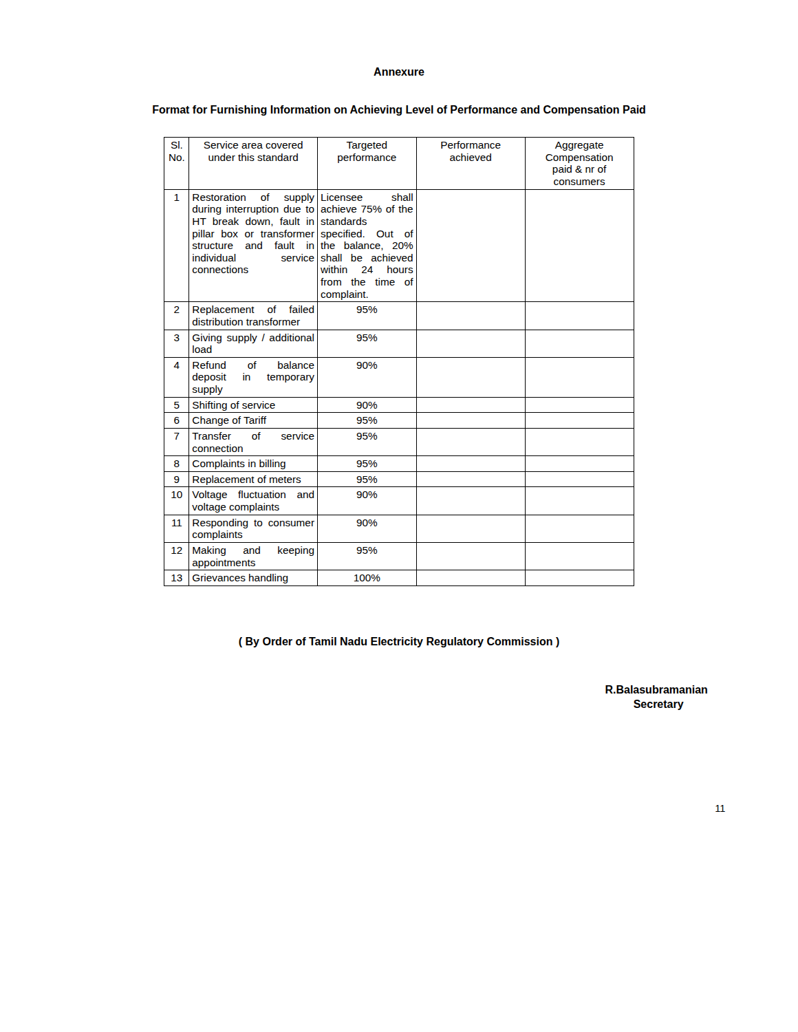Annexure
Format for Furnishing Information on Achieving Level of Performance and Compensation Paid
| Sl. No. | Service area covered under this standard | Targeted performance | Performance achieved | Aggregate Compensation paid & nr of consumers |
| --- | --- | --- | --- | --- |
| 1 | Restoration of supply during interruption due to HT break down, fault in pillar box or transformer structure and fault in individual service connections | Licensee shall achieve 75% of the standards specified. Out of the balance, 20% shall be achieved within 24 hours from the time of complaint. | | |
| 2 | Replacement of failed distribution transformer | 95% | | |
| 3 | Giving supply / additional load | 95% | | |
| 4 | Refund of balance deposit in temporary supply | 90% | | |
| 5 | Shifting of service | 90% | | |
| 6 | Change of Tariff | 95% | | |
| 7 | Transfer of service connection | 95% | | |
| 8 | Complaints in billing | 95% | | |
| 9 | Replacement of meters | 95% | | |
| 10 | Voltage fluctuation and voltage complaints | 90% | | |
| 11 | Responding to consumer complaints | 90% | | |
| 12 | Making and keeping appointments | 95% | | |
| 13 | Grievances handling | 100% | | |
( By Order of Tamil Nadu Electricity Regulatory Commission )
R.Balasubramanian Secretary
11